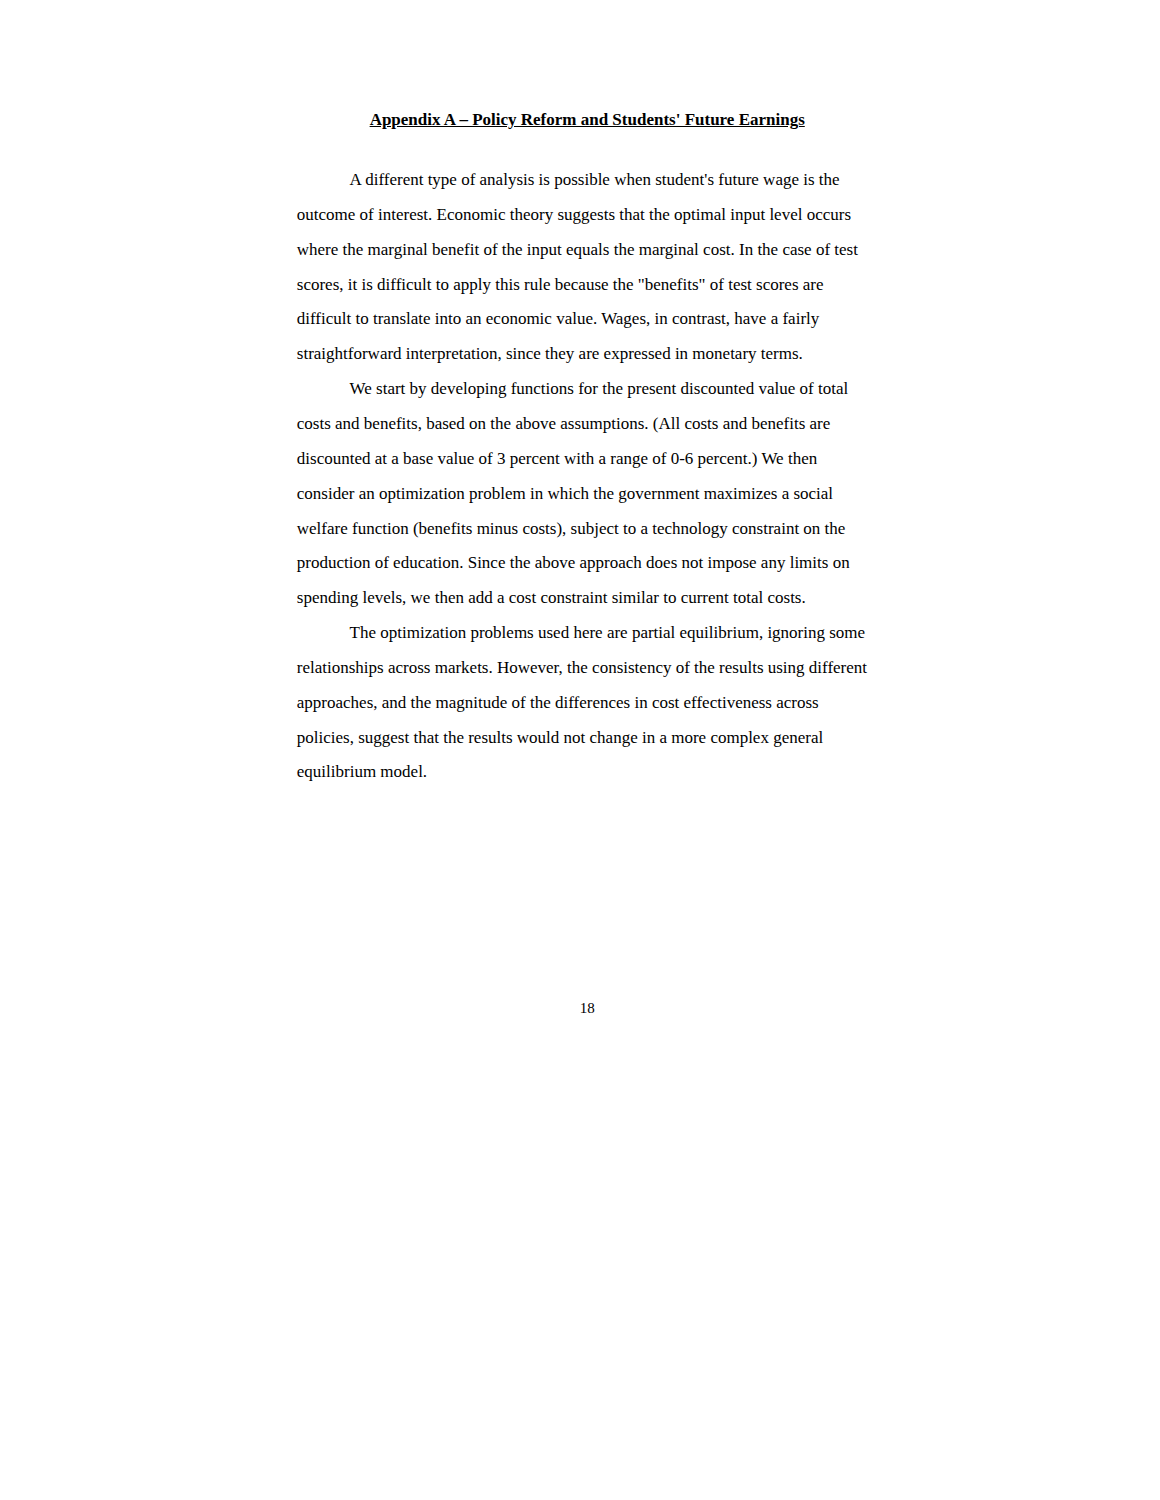Appendix A – Policy Reform and Students' Future Earnings
A different type of analysis is possible when student's future wage is the outcome of interest. Economic theory suggests that the optimal input level occurs where the marginal benefit of the input equals the marginal cost. In the case of test scores, it is difficult to apply this rule because the "benefits" of test scores are difficult to translate into an economic value. Wages, in contrast, have a fairly straightforward interpretation, since they are expressed in monetary terms.
We start by developing functions for the present discounted value of total costs and benefits, based on the above assumptions. (All costs and benefits are discounted at a base value of 3 percent with a range of 0-6 percent.) We then consider an optimization problem in which the government maximizes a social welfare function (benefits minus costs), subject to a technology constraint on the production of education. Since the above approach does not impose any limits on spending levels, we then add a cost constraint similar to current total costs.
The optimization problems used here are partial equilibrium, ignoring some relationships across markets. However, the consistency of the results using different approaches, and the magnitude of the differences in cost effectiveness across policies, suggest that the results would not change in a more complex general equilibrium model.
18